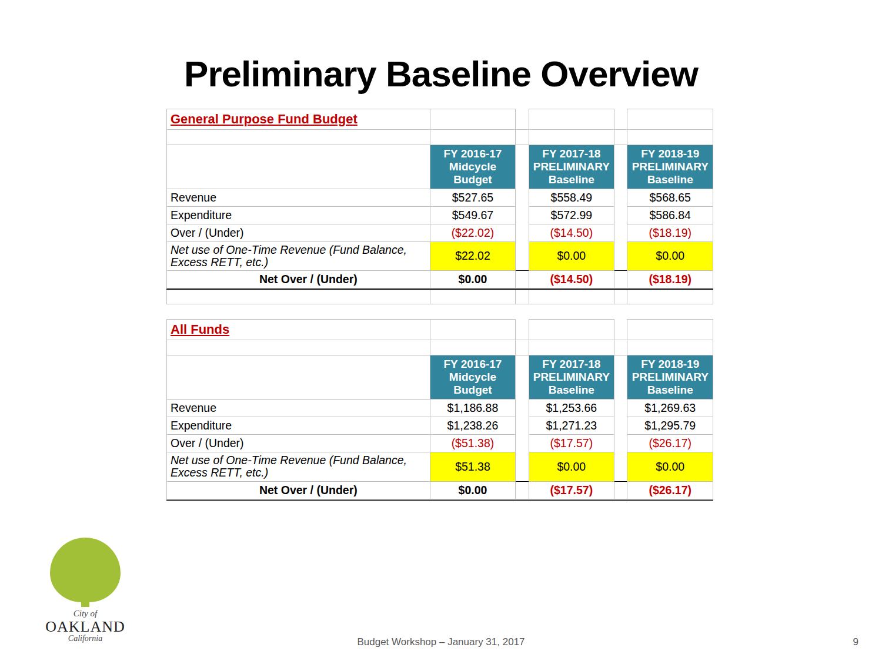Preliminary Baseline Overview
| General Purpose Fund Budget | | | | | |
| | FY 2016-17 Midcycle Budget | | FY 2017-18 PRELIMINARY Baseline | | FY 2018-19 PRELIMINARY Baseline |
| Revenue | $527.65 | | $558.49 | | $568.65 |
| Expenditure | $549.67 | | $572.99 | | $586.84 |
| Over / (Under) | ($22.02) | | ($14.50) | | ($18.19) |
| Net use of One-Time Revenue (Fund Balance, Excess RETT, etc.) | $22.02 | | $0.00 | | $0.00 |
| Net Over / (Under) | $0.00 | | ($14.50) | | ($18.19) |
| All Funds | | | | | |
| | FY 2016-17 Midcycle Budget | | FY 2017-18 PRELIMINARY Baseline | | FY 2018-19 PRELIMINARY Baseline |
| Revenue | $1,186.88 | | $1,253.66 | | $1,269.63 |
| Expenditure | $1,238.26 | | $1,271.23 | | $1,295.79 |
| Over / (Under) | ($51.38) | | ($17.57) | | ($26.17) |
| Net use of One-Time Revenue (Fund Balance, Excess RETT, etc.) | $51.38 | | $0.00 | | $0.00 |
| Net Over / (Under) | $0.00 | | ($17.57) | | ($26.17) |
City of
OAKLAND
California
Budget Workshop – January 31, 2017
9